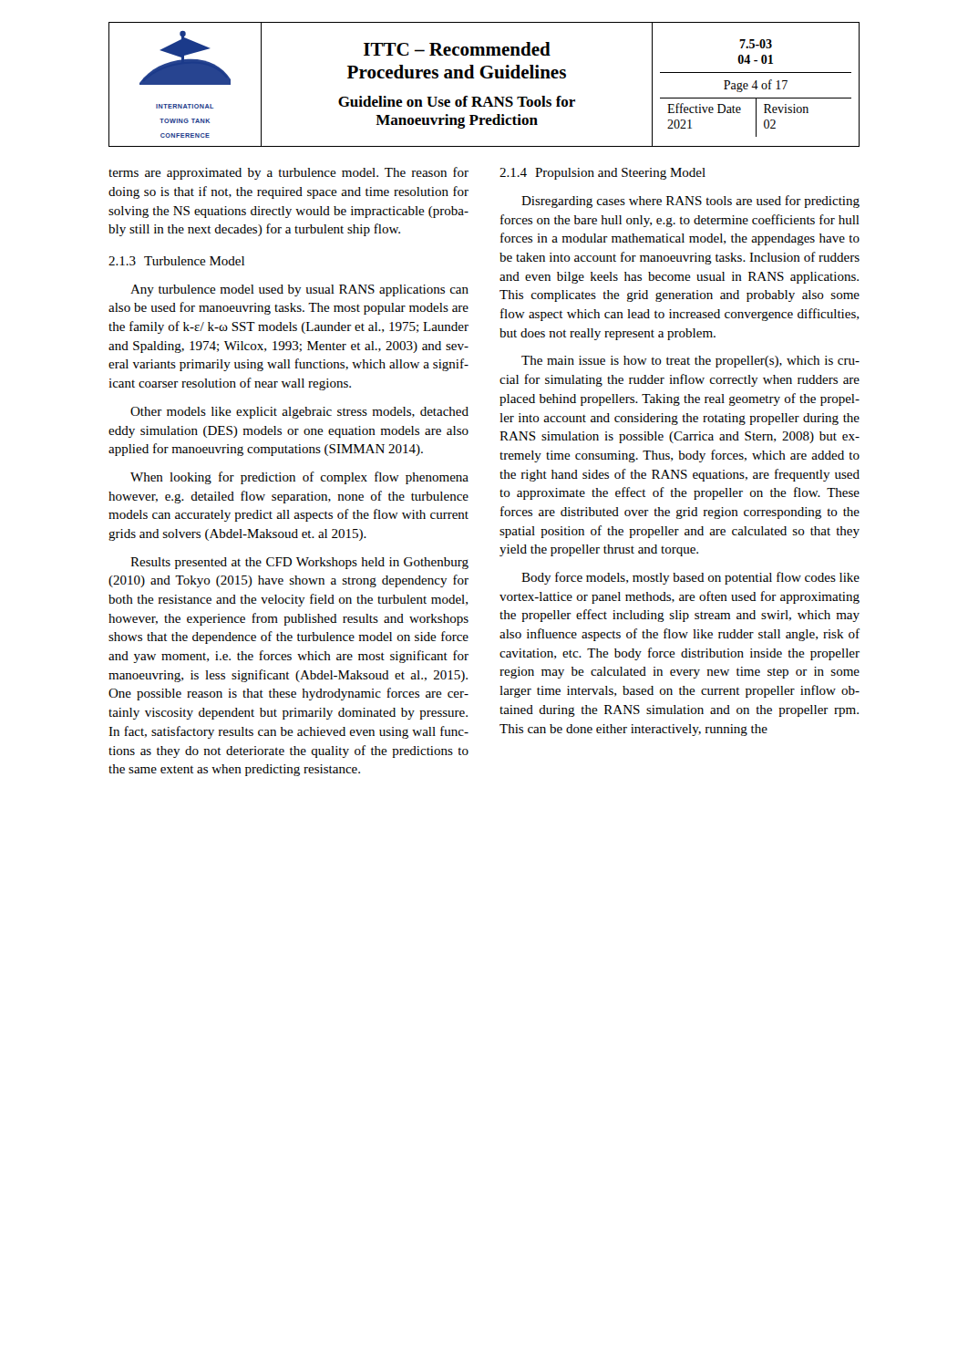| International Towing Tank Conference | ITTC – Recommended Procedures and Guidelines Guideline on Use of RANS Tools for Manoeuvring Prediction | / 7.5-03 04 - 01 / / Page 4 of 17 / / Effective Date 2021 / Revision 02 / |
terms are approximated by a turbulence model. The reason for doing so is that if not, the required space and time resolution for solving the NS equations directly would be impracticable (probably still in the next decades) for a turbulent ship flow.
2.1.3 Turbulence Model
Any turbulence model used by usual RANS applications can also be used for manoeuvring tasks. The most popular models are the family of k-ε/ k-ω SST models (Launder et al., 1975; Launder and Spalding, 1974; Wilcox, 1993; Menter et al., 2003) and several variants primarily using wall functions, which allow a significant coarser resolution of near wall regions.
Other models like explicit algebraic stress models, detached eddy simulation (DES) models or one equation models are also applied for manoeuvring computations (SIMMAN 2014).
When looking for prediction of complex flow phenomena however, e.g. detailed flow separation, none of the turbulence models can accurately predict all aspects of the flow with current grids and solvers (Abdel-Maksoud et. al 2015).
Results presented at the CFD Workshops held in Gothenburg (2010) and Tokyo (2015) have shown a strong dependency for both the resistance and the velocity field on the turbulent model, however, the experience from published results and workshops shows that the dependence of the turbulence model on side force and yaw moment, i.e. the forces which are most significant for manoeuvring, is less significant (Abdel-Maksoud et al., 2015). One possible reason is that these hydrodynamic forces are certainly viscosity dependent but primarily dominated by pressure. In fact, satisfactory results can be achieved even using wall functions as they do not deteriorate the quality of the predictions to the same extent as when predicting resistance.
2.1.4 Propulsion and Steering Model
Disregarding cases where RANS tools are used for predicting forces on the bare hull only, e.g. to determine coefficients for hull forces in a modular mathematical model, the appendages have to be taken into account for manoeuvring tasks. Inclusion of rudders and even bilge keels has become usual in RANS applications. This complicates the grid generation and probably also some flow aspect which can lead to increased convergence difficulties, but does not really represent a problem.
The main issue is how to treat the propeller(s), which is crucial for simulating the rudder inflow correctly when rudders are placed behind propellers. Taking the real geometry of the propeller into account and considering the rotating propeller during the RANS simulation is possible (Carrica and Stern, 2008) but extremely time consuming. Thus, body forces, which are added to the right hand sides of the RANS equations, are frequently used to approximate the effect of the propeller on the flow. These forces are distributed over the grid region corresponding to the spatial position of the propeller and are calculated so that they yield the propeller thrust and torque.
Body force models, mostly based on potential flow codes like vortex-lattice or panel methods, are often used for approximating the propeller effect including slip stream and swirl, which may also influence aspects of the flow like rudder stall angle, risk of cavitation, etc. The body force distribution inside the propeller region may be calculated in every new time step or in some larger time intervals, based on the current propeller inflow obtained during the RANS simulation and on the propeller rpm. This can be done either interactively, running the